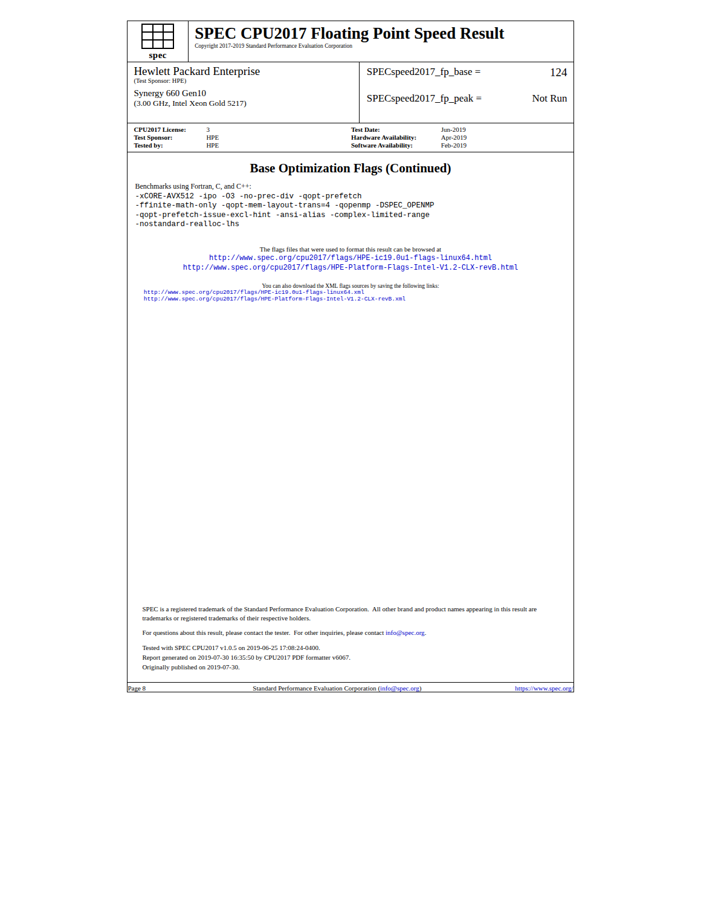spec
SPEC CPU2017 Floating Point Speed Result
Copyright 2017-2019 Standard Performance Evaluation Corporation
Hewlett Packard Enterprise
(Test Sponsor: HPE)
Synergy 660 Gen10
(3.00 GHz, Intel Xeon Gold 5217)
SPECspeed2017_fp_base = 124
SPECspeed2017_fp_peak = Not Run
CPU2017 License: 3
Test Sponsor: HPE
Tested by: HPE
Test Date: Jun-2019
Hardware Availability: Apr-2019
Software Availability: Feb-2019
Base Optimization Flags (Continued)
Benchmarks using Fortran, C, and C++:
-xCORE-AVX512 -ipo -O3 -no-prec-div -qopt-prefetch
-ffinite-math-only -qopt-mem-layout-trans=4 -qopenmp -DSPEC_OPENMP
-qopt-prefetch-issue-excl-hint -ansi-alias -complex-limited-range
-nostandard-realloc-lhs
The flags files that were used to format this result can be browsed at http://www.spec.org/cpu2017/flags/HPE-ic19.0u1-flags-linux64.html http://www.spec.org/cpu2017/flags/HPE-Platform-Flags-Intel-V1.2-CLX-revB.html
You can also download the XML flags sources by saving the following links: http://www.spec.org/cpu2017/flags/HPE-ic19.0u1-flags-linux64.xml http://www.spec.org/cpu2017/flags/HPE-Platform-Flags-Intel-V1.2-CLX-revB.xml
SPEC is a registered trademark of the Standard Performance Evaluation Corporation. All other brand and product names appearing in this result are trademarks or registered trademarks of their respective holders.
For questions about this result, please contact the tester. For other inquiries, please contact info@spec.org.
Tested with SPEC CPU2017 v1.0.5 on 2019-06-25 17:08:24-0400.
Report generated on 2019-07-30 16:35:50 by CPU2017 PDF formatter v6067.
Originally published on 2019-07-30.
Page 8
Standard Performance Evaluation Corporation (info@spec.org)
https://www.spec.org/